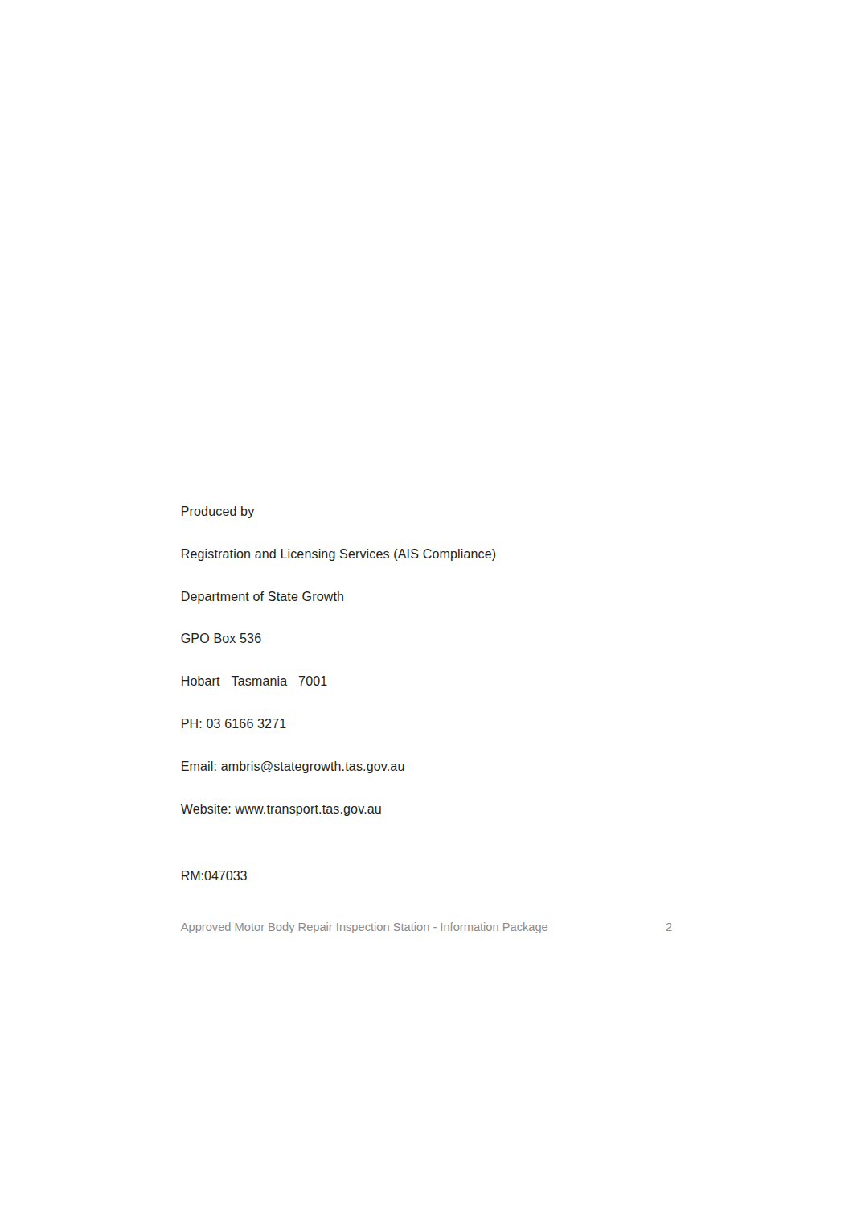Produced by
Registration and Licensing Services (AIS Compliance)
Department of State Growth
GPO Box 536
Hobart Tasmania 7001
PH: 03 6166 3271
Email: ambris@stategrowth.tas.gov.au
Website: www.transport.tas.gov.au
RM:047033
Approved Motor Body Repair Inspection Station - Information Package 2